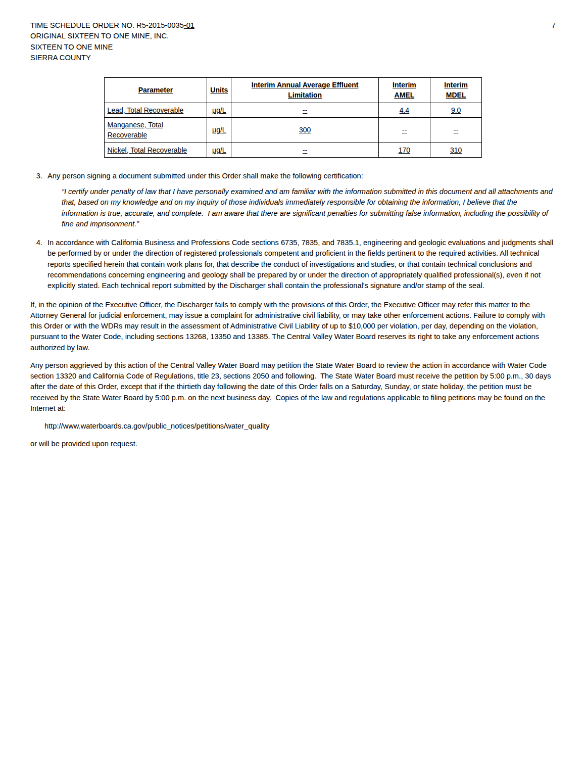TIME SCHEDULE ORDER NO. R5-2015-0035-01
7
ORIGINAL SIXTEEN TO ONE MINE, INC.
SIXTEEN TO ONE MINE
SIERRA COUNTY
| Parameter | Units | Interim Annual Average Effluent Limitation | Interim AMEL | Interim MDEL |
| --- | --- | --- | --- | --- |
| Lead, Total Recoverable | µg/L | -- | 4.4 | 9.0 |
| Manganese, Total Recoverable | µg/L | 300 | -- | -- |
| Nickel, Total Recoverable | µg/L | -- | 170 | 310 |
Any person signing a document submitted under this Order shall make the following certification:
“I certify under penalty of law that I have personally examined and am familiar with the information submitted in this document and all attachments and that, based on my knowledge and on my inquiry of those individuals immediately responsible for obtaining the information, I believe that the information is true, accurate, and complete. I am aware that there are significant penalties for submitting false information, including the possibility of fine and imprisonment.”
In accordance with California Business and Professions Code sections 6735, 7835, and 7835.1, engineering and geologic evaluations and judgments shall be performed by or under the direction of registered professionals competent and proficient in the fields pertinent to the required activities. All technical reports specified herein that contain work plans for, that describe the conduct of investigations and studies, or that contain technical conclusions and recommendations concerning engineering and geology shall be prepared by or under the direction of appropriately qualified professional(s), even if not explicitly stated. Each technical report submitted by the Discharger shall contain the professional's signature and/or stamp of the seal.
If, in the opinion of the Executive Officer, the Discharger fails to comply with the provisions of this Order, the Executive Officer may refer this matter to the Attorney General for judicial enforcement, may issue a complaint for administrative civil liability, or may take other enforcement actions. Failure to comply with this Order or with the WDRs may result in the assessment of Administrative Civil Liability of up to $10,000 per violation, per day, depending on the violation, pursuant to the Water Code, including sections 13268, 13350 and 13385. The Central Valley Water Board reserves its right to take any enforcement actions authorized by law.
Any person aggrieved by this action of the Central Valley Water Board may petition the State Water Board to review the action in accordance with Water Code section 13320 and California Code of Regulations, title 23, sections 2050 and following. The State Water Board must receive the petition by 5:00 p.m., 30 days after the date of this Order, except that if the thirtieth day following the date of this Order falls on a Saturday, Sunday, or state holiday, the petition must be received by the State Water Board by 5:00 p.m. on the next business day. Copies of the law and regulations applicable to filing petitions may be found on the Internet at:
http://www.waterboards.ca.gov/public_notices/petitions/water_quality
or will be provided upon request.